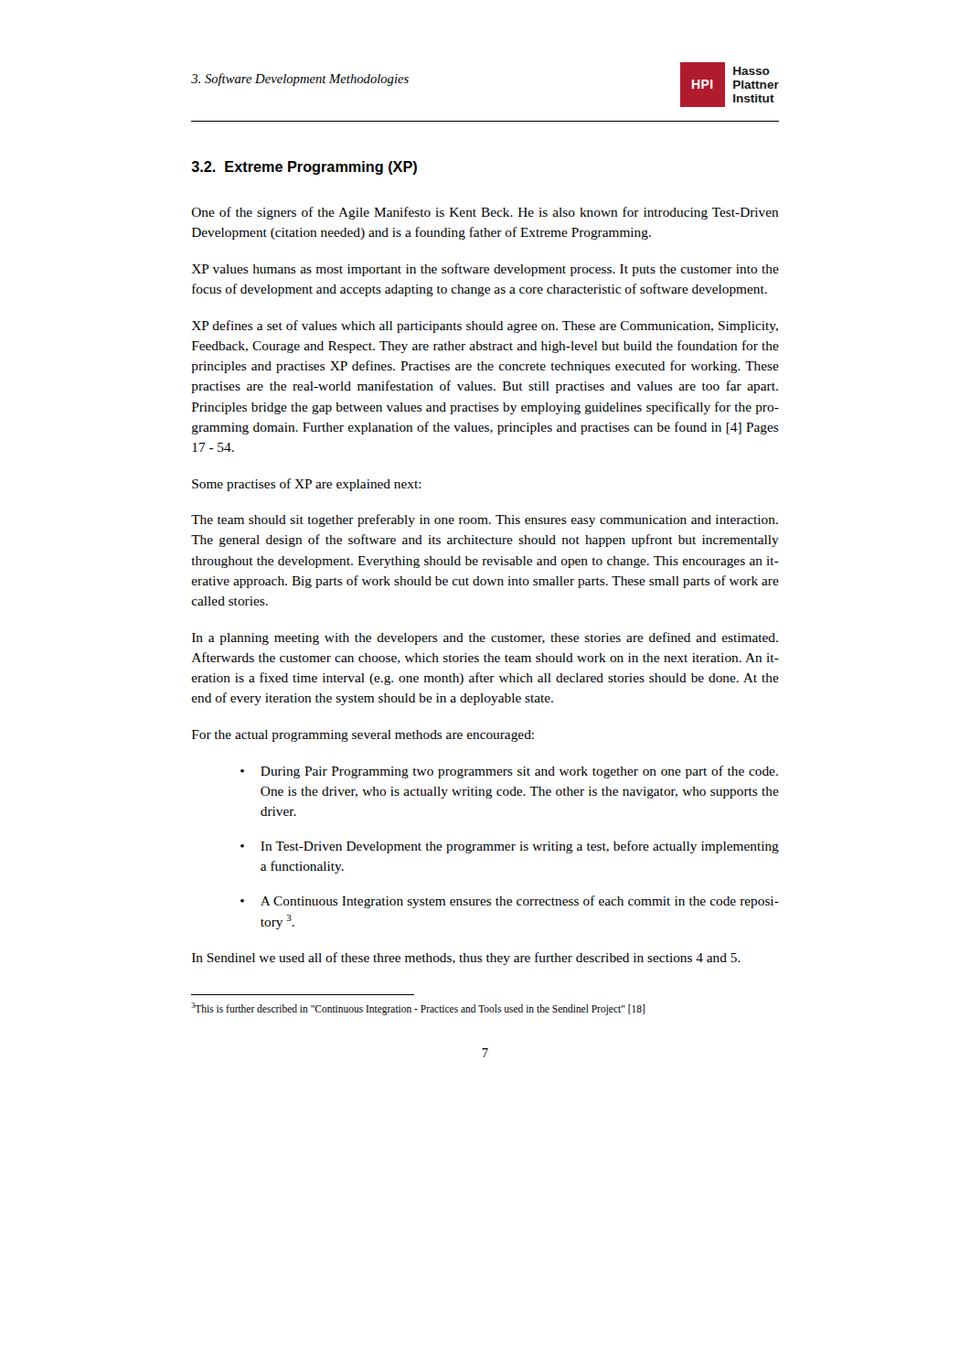3. Software Development Methodologies
HPI
Hasso Plattner Institut
3.2. Extreme Programming (XP)
One of the signers of the Agile Manifesto is Kent Beck. He is also known for introducing Test-Driven Development (citation needed) and is a founding father of Extreme Programming.
XP values humans as most important in the software development process. It puts the customer into the focus of development and accepts adapting to change as a core characteristic of software development.
XP defines a set of values which all participants should agree on. These are Communication, Simplicity, Feedback, Courage and Respect. They are rather abstract and high-level but build the foundation for the principles and practises XP defines. Practises are the concrete techniques executed for working. These practises are the real-world manifestation of values. But still practises and values are too far apart. Principles bridge the gap between values and practises by employing guidelines specifically for the programming domain. Further explanation of the values, principles and practises can be found in [4] Pages 17 - 54.
Some practises of XP are explained next:
The team should sit together preferably in one room. This ensures easy communication and interaction. The general design of the software and its architecture should not happen upfront but incrementally throughout the development. Everything should be revisable and open to change. This encourages an iterative approach. Big parts of work should be cut down into smaller parts. These small parts of work are called stories.
In a planning meeting with the developers and the customer, these stories are defined and estimated. Afterwards the customer can choose, which stories the team should work on in the next iteration. An iteration is a fixed time interval (e.g. one month) after which all declared stories should be done. At the end of every iteration the system should be in a deployable state.
For the actual programming several methods are encouraged:
During Pair Programming two programmers sit and work together on one part of the code. One is the driver, who is actually writing code. The other is the navigator, who supports the driver.
In Test-Driven Development the programmer is writing a test, before actually implementing a functionality.
A Continuous Integration system ensures the correctness of each commit in the code repository 3.
In Sendinel we used all of these three methods, thus they are further described in sections 4 and 5.
3This is further described in "Continuous Integration - Practices and Tools used in the Sendinel Project" [18]
7